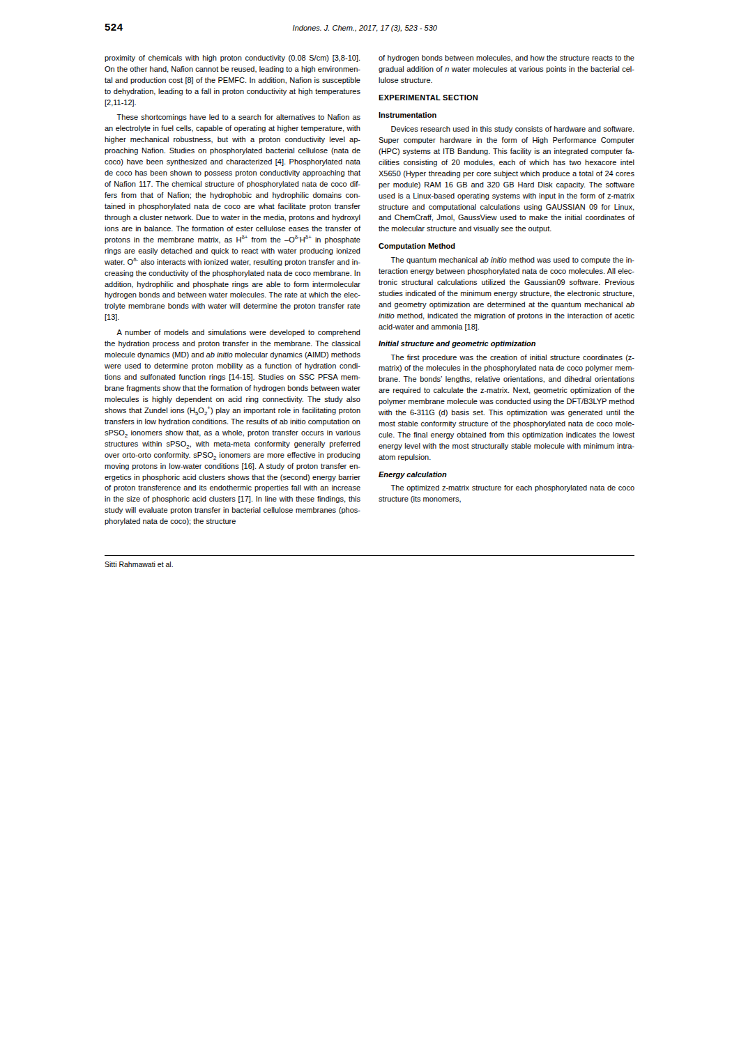524
Indones. J. Chem., 2017, 17 (3), 523 - 530
proximity of chemicals with high proton conductivity (0.08 S/cm) [3,8-10]. On the other hand, Nafion cannot be reused, leading to a high environmental and production cost [8] of the PEMFC. In addition, Nafion is susceptible to dehydration, leading to a fall in proton conductivity at high temperatures [2,11-12].
These shortcomings have led to a search for alternatives to Nafion as an electrolyte in fuel cells, capable of operating at higher temperature, with higher mechanical robustness, but with a proton conductivity level approaching Nafion. Studies on phosphorylated bacterial cellulose (nata de coco) have been synthesized and characterized [4]. Phosphorylated nata de coco has been shown to possess proton conductivity approaching that of Nafion 117. The chemical structure of phosphorylated nata de coco differs from that of Nafion; the hydrophobic and hydrophilic domains contained in phosphorylated nata de coco are what facilitate proton transfer through a cluster network. Due to water in the media, protons and hydroxyl ions are in balance. The formation of ester cellulose eases the transfer of protons in the membrane matrix, as Hδ+ from the –Oδ-Hδ+ in phosphate rings are easily detached and quick to react with water producing ionized water. Oδ- also interacts with ionized water, resulting proton transfer and increasing the conductivity of the phosphorylated nata de coco membrane. In addition, hydrophilic and phosphate rings are able to form intermolecular hydrogen bonds and between water molecules. The rate at which the electrolyte membrane bonds with water will determine the proton transfer rate [13].
A number of models and simulations were developed to comprehend the hydration process and proton transfer in the membrane. The classical molecule dynamics (MD) and ab initio molecular dynamics (AIMD) methods were used to determine proton mobility as a function of hydration conditions and sulfonated function rings [14-15]. Studies on SSC PFSA membrane fragments show that the formation of hydrogen bonds between water molecules is highly dependent on acid ring connectivity. The study also shows that Zundel ions (H5O2+) play an important role in facilitating proton transfers in low hydration conditions. The results of ab initio computation on sPSO2 ionomers show that, as a whole, proton transfer occurs in various structures within sPSO2, with meta-meta conformity generally preferred over orto-orto conformity. sPSO2 ionomers are more effective in producing moving protons in low-water conditions [16]. A study of proton transfer energetics in phosphoric acid clusters shows that the (second) energy barrier of proton transference and its endothermic properties fall with an increase in the size of phosphoric acid clusters [17]. In line with these findings, this study will evaluate proton transfer in bacterial cellulose membranes (phosphorylated nata de coco); the structure
of hydrogen bonds between molecules, and how the structure reacts to the gradual addition of n water molecules at various points in the bacterial cellulose structure.
Experimental Section
Instrumentation
Devices research used in this study consists of hardware and software. Super computer hardware in the form of High Performance Computer (HPC) systems at ITB Bandung. This facility is an integrated computer facilities consisting of 20 modules, each of which has two hexacore intel X5650 (Hyper threading per core subject which produce a total of 24 cores per module) RAM 16 GB and 320 GB Hard Disk capacity. The software used is a Linux-based operating systems with input in the form of z-matrix structure and computational calculations using GAUSSIAN 09 for Linux, and ChemCraff, Jmol, GaussView used to make the initial coordinates of the molecular structure and visually see the output.
Computation Method
The quantum mechanical ab initio method was used to compute the interaction energy between phosphorylated nata de coco molecules. All electronic structural calculations utilized the Gaussian09 software. Previous studies indicated of the minimum energy structure, the electronic structure, and geometry optimization are determined at the quantum mechanical ab initio method, indicated the migration of protons in the interaction of acetic acid-water and ammonia [18].
Initial structure and geometric optimization
The first procedure was the creation of initial structure coordinates (z-matrix) of the molecules in the phosphorylated nata de coco polymer membrane. The bonds’ lengths, relative orientations, and dihedral orientations are required to calculate the z-matrix. Next, geometric optimization of the polymer membrane molecule was conducted using the DFT/B3LYP method with the 6-311G (d) basis set. This optimization was generated until the most stable conformity structure of the phosphorylated nata de coco molecule. The final energy obtained from this optimization indicates the lowest energy level with the most structurally stable molecule with minimum intra-atom repulsion.
Energy calculation
The optimized z-matrix structure for each phosphorylated nata de coco structure (its monomers,
Sitti Rahmawati et al.